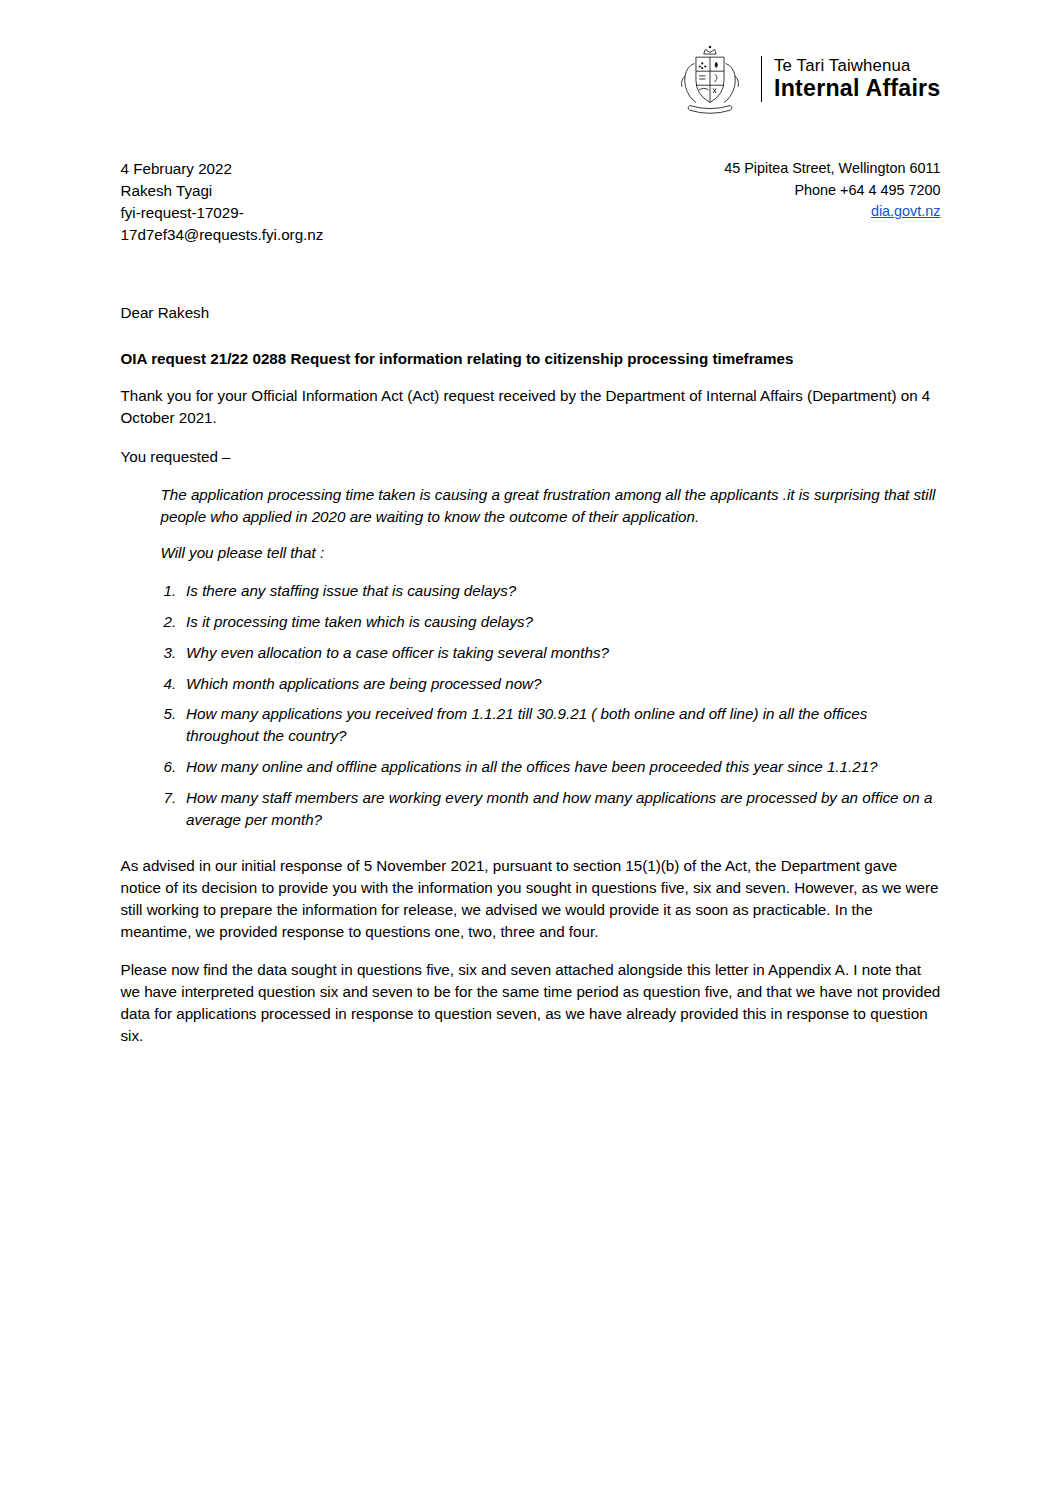Te Tari Taiwhenua
Internal Affairs
4 February 2022
Rakesh Tyagi
fyi-request-17029-
17d7ef34@requests.fyi.org.nz
45 Pipitea Street, Wellington 6011
Phone +64 4 495 7200
dia.govt.nz
Dear Rakesh
OIA request 21/22 0288 Request for information relating to citizenship processing timeframes
Thank you for your Official Information Act (Act) request received by the Department of Internal Affairs (Department) on 4 October 2021.
You requested –
The application processing time taken is causing a great frustration among all the applicants .it is surprising that still people who applied in 2020 are waiting to know the outcome of their application.
Will you please tell that :
Is there any staffing issue that is causing delays?
Is it processing time taken which is causing delays?
Why even allocation to a case officer is taking several months?
Which month applications are being processed now?
How many applications you received from 1.1.21 till 30.9.21 ( both online and off line) in all the offices throughout the country?
How many online and offline applications in all the offices have been proceeded this year since 1.1.21?
How many staff members are working every month and how many applications are processed by an office on a average per month?
As advised in our initial response of 5 November 2021, pursuant to section 15(1)(b) of the Act, the Department gave notice of its decision to provide you with the information you sought in questions five, six and seven. However, as we were still working to prepare the information for release, we advised we would provide it as soon as practicable. In the meantime, we provided response to questions one, two, three and four.
Please now find the data sought in questions five, six and seven attached alongside this letter in Appendix A. I note that we have interpreted question six and seven to be for the same time period as question five, and that we have not provided data for applications processed in response to question seven, as we have already provided this in response to question six.